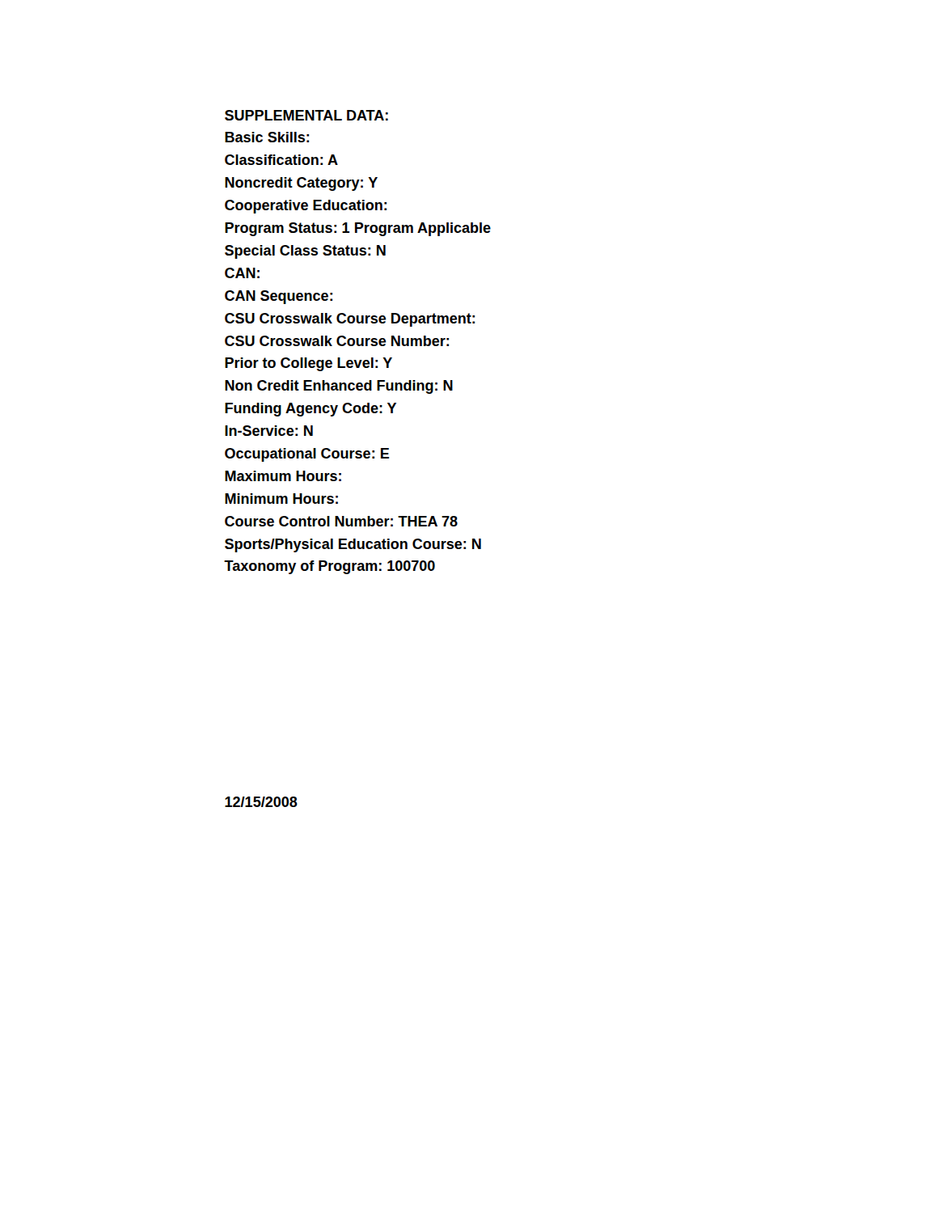SUPPLEMENTAL DATA:
Basic Skills:
Classification: A
Noncredit Category: Y
Cooperative Education:
Program Status: 1 Program Applicable
Special Class Status: N
CAN:
CAN Sequence:
CSU Crosswalk Course Department:
CSU Crosswalk Course Number:
Prior to College Level: Y
Non Credit Enhanced Funding: N
Funding Agency Code: Y
In-Service: N
Occupational Course: E
Maximum Hours:
Minimum Hours:
Course Control Number: THEA 78
Sports/Physical Education Course: N
Taxonomy of Program: 100700
12/15/2008